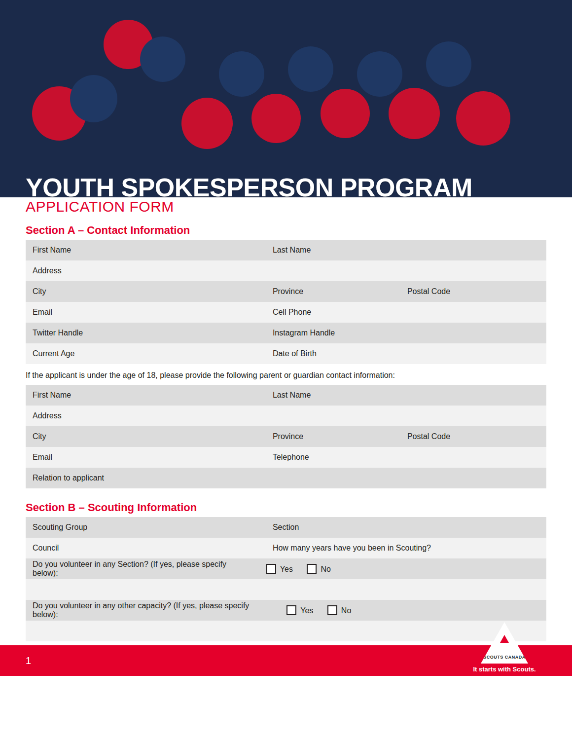YOUTH SPOKESPERSON PROGRAM
APPLICATION FORM
Section A – Contact Information
First Name
Last Name
Address
City
Province
Postal Code
Email
Cell Phone
Twitter Handle
Instagram Handle
Current Age
Date of Birth
If the applicant is under the age of 18, please provide the following parent or guardian contact information:
First Name
Last Name
Address
City
Province
Postal Code
Email
Telephone
Relation to applicant
Section B – Scouting Information
Scouting Group
Section
Council
How many years have you been in Scouting?
Do you volunteer in any Section? (If yes, please specify below):
Yes No
Do you volunteer in any other capacity? (If yes, please specify below):
Yes No
1
It starts with Scouts.